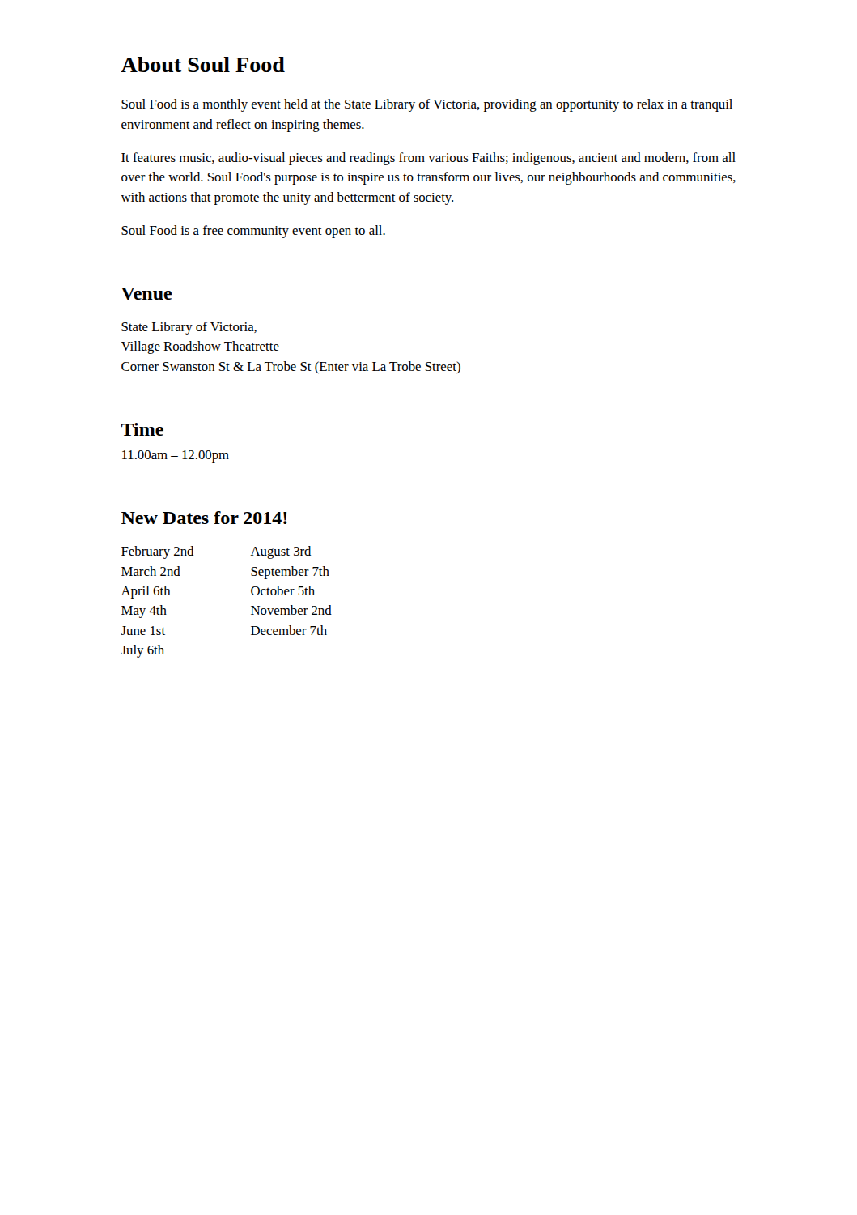About Soul Food
Soul Food is a monthly event held at the State Library of Victoria, providing an opportunity to relax in a tranquil environment and reflect on inspiring themes.
It features music, audio-visual pieces and readings from various Faiths; indigenous, ancient and modern, from all over the world. Soul Food's purpose is to inspire us to transform our lives, our neighbourhoods and communities, with actions that promote the unity and betterment of society.
Soul Food is a free community event open to all.
Venue
State Library of Victoria,
Village Roadshow Theatrette
Corner Swanston St & La Trobe St (Enter via La Trobe Street)
Time
11.00am – 12.00pm
New Dates for 2014!
February 2nd
August 3rd
March 2nd
September 7th
April 6th
October 5th
May 4th
November 2nd
June 1st
December 7th
July 6th